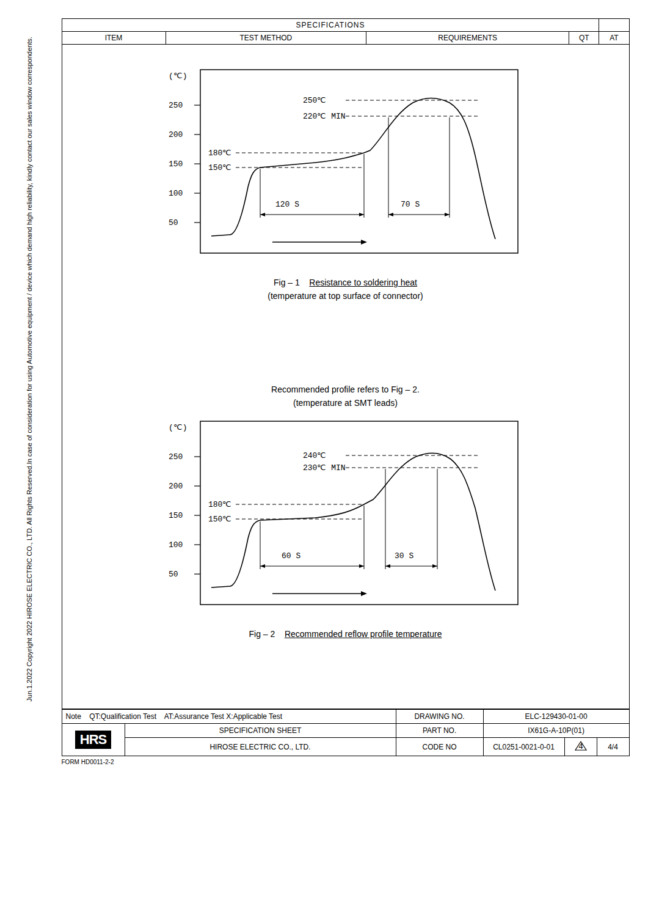In case of consideration for using Automotive equipment / device which demand high reliability, kindly contact our sales window correspondents.
Jun.1.2022 Copyright 2022 HIROSE ELECTRIC CO., LTD. All Rights Reserved.
| SPECIFICATIONS |
| ITEM | TEST METHOD | REQUIREMENTS | QT | AT |
| (℃) 250 200 150 100 50 250℃ 220℃ MIN 180℃ 150℃ 120 S 70 S Fig – 1 Resistance to soldering heat (temperature at top surface of connector) Recommended profile refers to Fig – 2. (temperature at SMT leads) (℃) 250 200 150 100 50 240℃ 230℃ MIN 180℃ 150℃ 60 S 30 S Fig – 2 Recommended reflow profile temperature |
| Note QT:Qualification Test AT:Assurance Test X:Applicable Test | DRAWING NO. | ELC-129430-01-00 |
| HRS | SPECIFICATION SHEET | PART NO. | IX61G-A-10P(01) |
| HIROSE ELECTRIC CO., LTD. | CODE NO | CL0251-0021-0-01 | 4 | 4/4 |
FORM HD0011-2-2